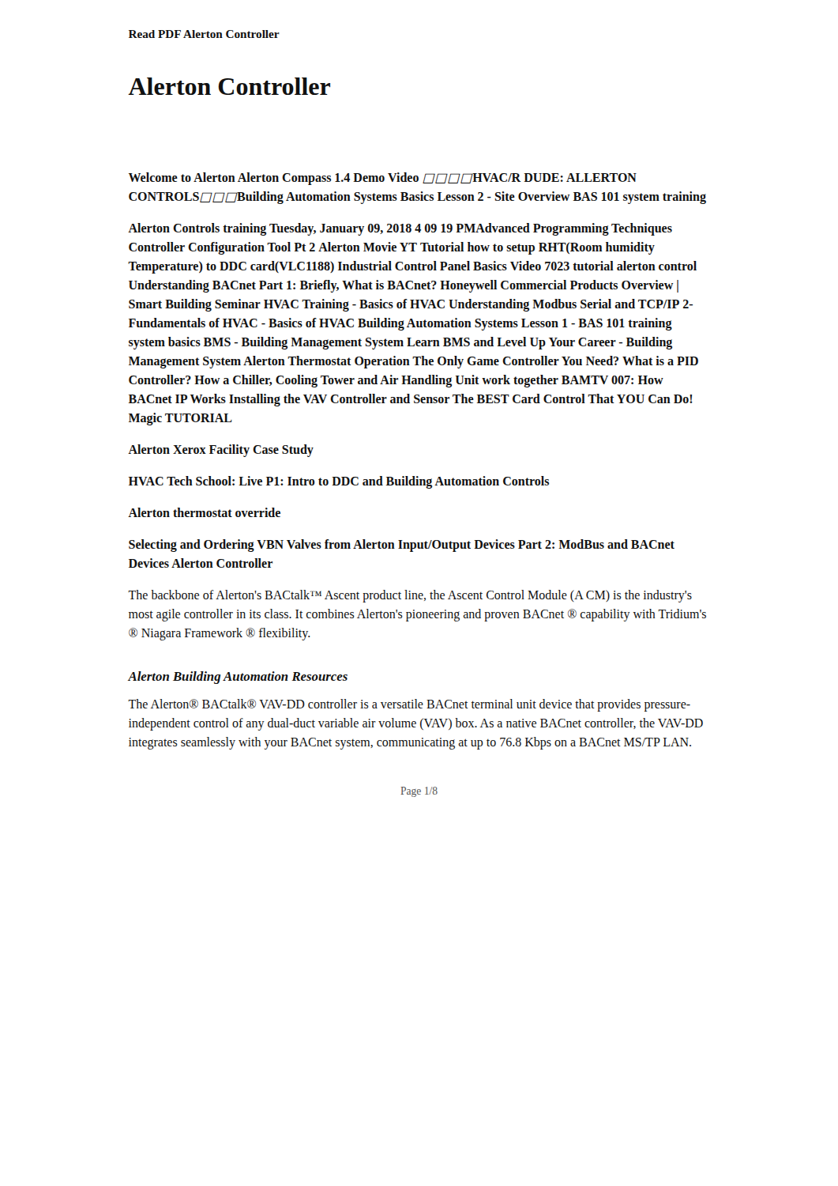Read PDF Alerton Controller
Alerton Controller
Welcome to Alerton Alerton Compass 1.4 Demo Video □□□□HVAC/R DUDE: ALLERTON CONTROLS□□□Building Automation Systems Basics Lesson 2 - Site Overview BAS 101 system training
Alerton Controls training Tuesday, January 09, 2018 4 09 19 PM Advanced Programming Techniques Controller Configuration Tool Pt 2 Alerton Movie YT Tutorial how to setup RHT(Room humidity Temperature) to DDC card(VLC1188) Industrial Control Panel Basics Video 7023 tutorial alerton control Understanding BACnet Part 1: Briefly, What is BACnet? Honeywell Commercial Products Overview | Smart Building Seminar HVAC Training - Basics of HVAC Understanding Modbus Serial and TCP/IP 2- Fundamentals of HVAC - Basics of HVAC Building Automation Systems Lesson 1 - BAS 101 training system basics BMS - Building Management System Learn BMS and Level Up Your Career - Building Management System Alerton Thermostat Operation The Only Game Controller You Need? What is a PID Controller? How a Chiller, Cooling Tower and Air Handling Unit work together BAMTV 007: How BACnet IP Works Installing the VAV Controller and Sensor The BEST Card Control That YOU Can Do! Magic TUTORIAL
Alerton Xerox Facility Case Study
HVAC Tech School: Live P1: Intro to DDC and Building Automation Controls
Alerton thermostat override
Selecting and Ordering VBN Valves from Alerton Input/Output Devices Part 2: ModBus and BACnet Devices Alerton Controller
The backbone of Alerton's BACtalk™ Ascent product line, the Ascent Control Module (A CM) is the industry's most agile controller in its class. It combines Alerton's pioneering and proven BACnet ® capability with Tridium's ® Niagara Framework ® flexibility.
Alerton Building Automation Resources
The Alerton® BACtalk® VAV-DD controller is a versatile BACnet terminal unit device that provides pressure-independent control of any dual-duct variable air volume (VAV) box. As a native BACnet controller, the VAV-DD integrates seamlessly with your BACnet system, communicating at up to 76.8 Kbps on a BACnet MS/TP LAN.
Page 1/8